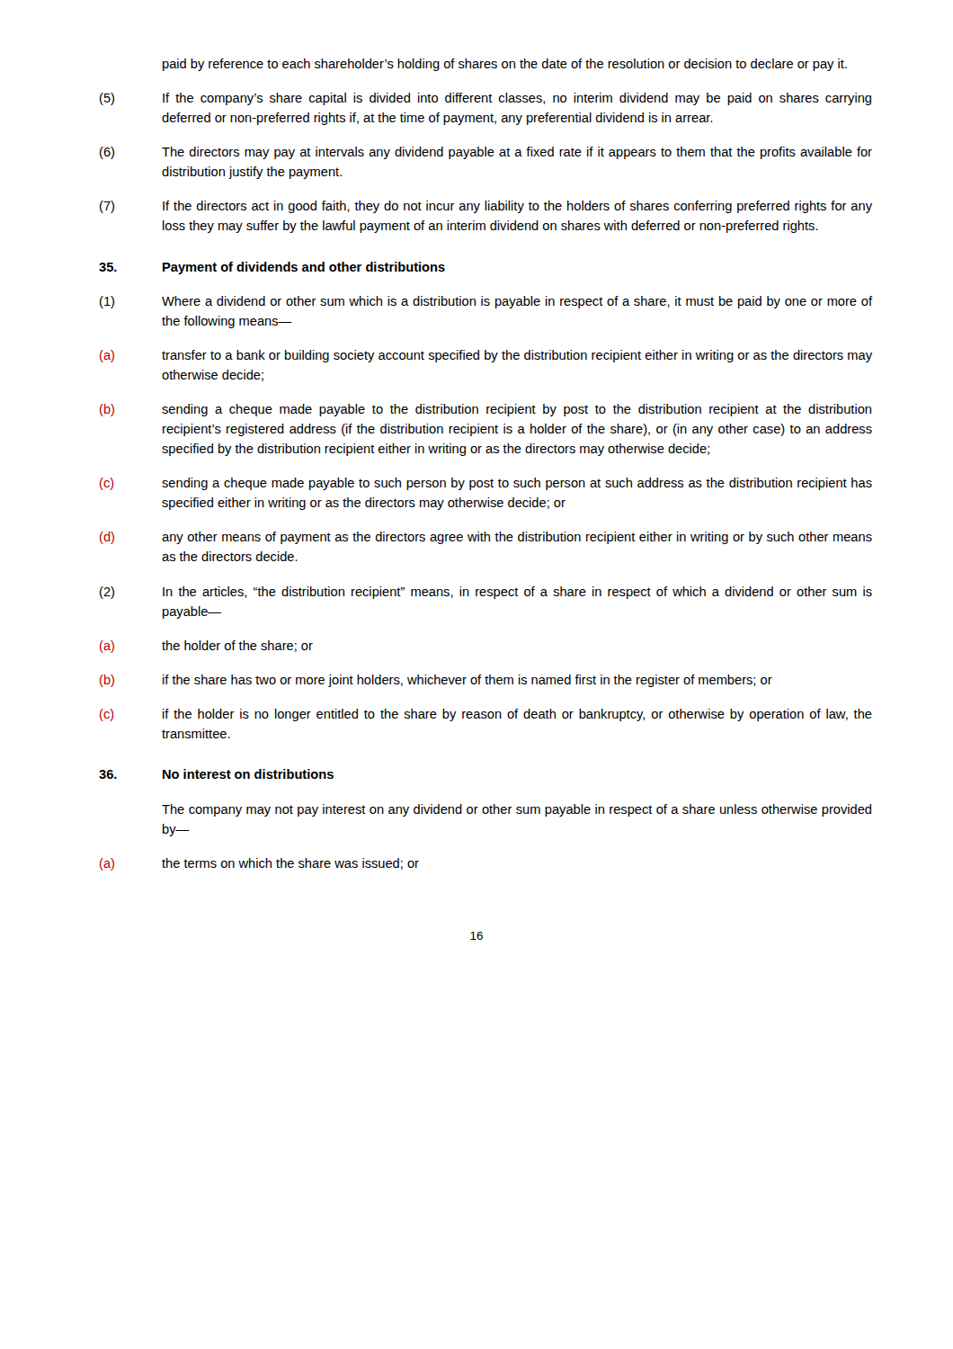paid by reference to each shareholder’s holding of shares on the date of the resolution or decision to declare or pay it.
(5)
If the company’s share capital is divided into different classes, no interim dividend may be paid on shares carrying deferred or non-preferred rights if, at the time of payment, any preferential dividend is in arrear.
(6)
The directors may pay at intervals any dividend payable at a fixed rate if it appears to them that the profits available for distribution justify the payment.
(7)
If the directors act in good faith, they do not incur any liability to the holders of shares conferring preferred rights for any loss they may suffer by the lawful payment of an interim dividend on shares with deferred or non-preferred rights.
35. Payment of dividends and other distributions
(1)
Where a dividend or other sum which is a distribution is payable in respect of a share, it must be paid by one or more of the following means—
(a)
transfer to a bank or building society account specified by the distribution recipient either in writing or as the directors may otherwise decide;
(b)
sending a cheque made payable to the distribution recipient by post to the distribution recipient at the distribution recipient’s registered address (if the distribution recipient is a holder of the share), or (in any other case) to an address specified by the distribution recipient either in writing or as the directors may otherwise decide;
(c)
sending a cheque made payable to such person by post to such person at such address as the distribution recipient has specified either in writing or as the directors may otherwise decide; or
(d)
any other means of payment as the directors agree with the distribution recipient either in writing or by such other means as the directors decide.
(2)
In the articles, “the distribution recipient” means, in respect of a share in respect of which a dividend or other sum is payable—
(a)
the holder of the share; or
(b)
if the share has two or more joint holders, whichever of them is named first in the register of members; or
(c)
if the holder is no longer entitled to the share by reason of death or bankruptcy, or otherwise by operation of law, the transmittee.
36. No interest on distributions
The company may not pay interest on any dividend or other sum payable in respect of a share unless otherwise provided by—
(a)
the terms on which the share was issued; or
16